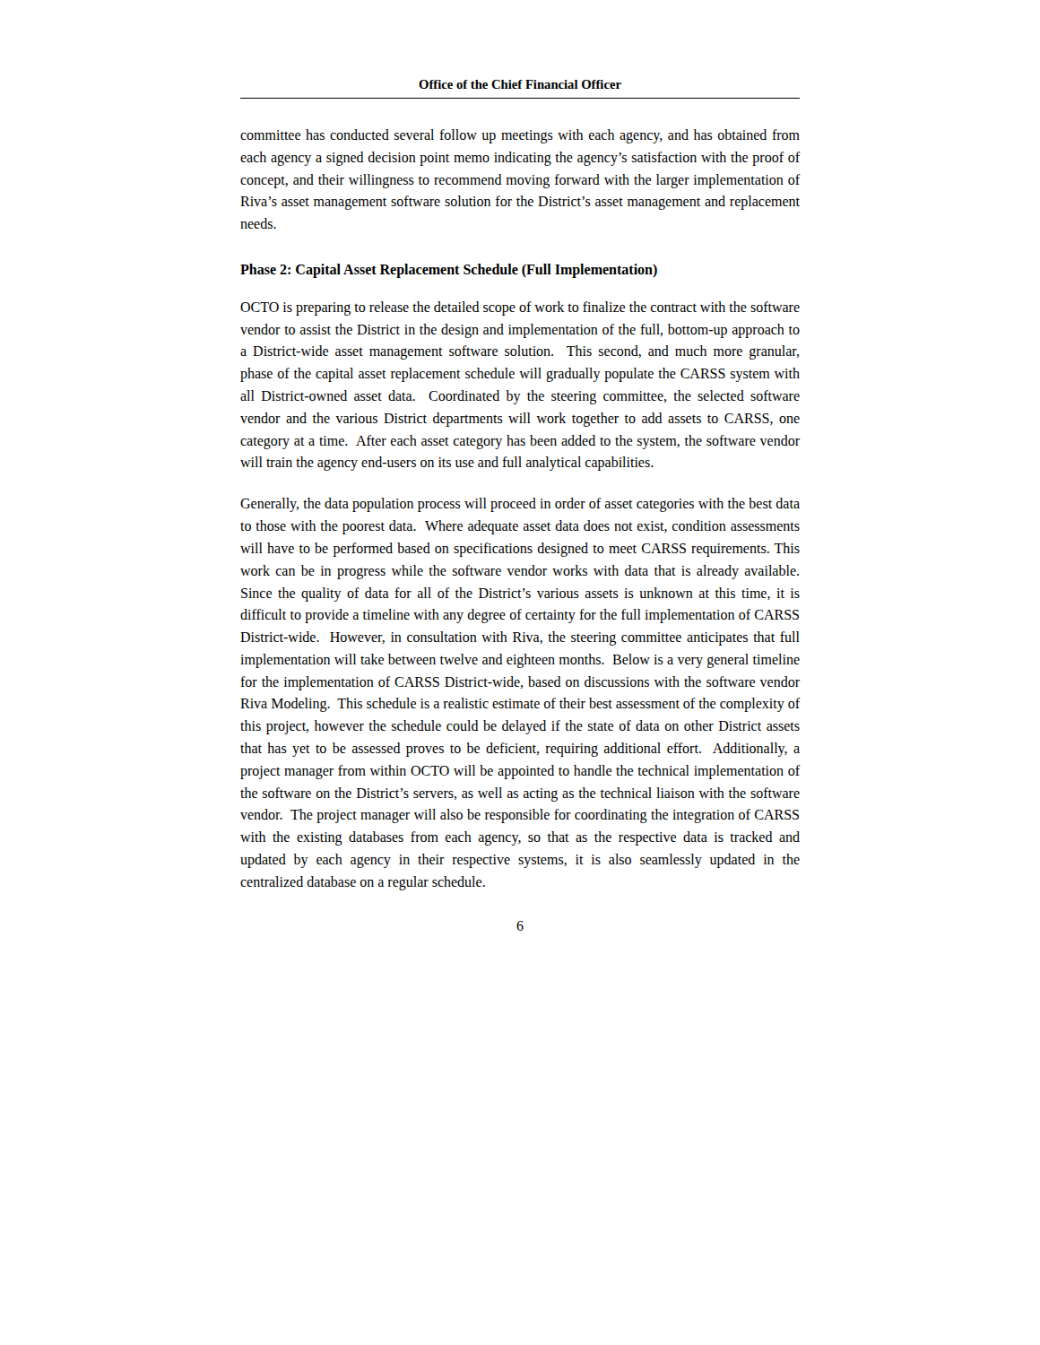Office of the Chief Financial Officer
committee has conducted several follow up meetings with each agency, and has obtained from each agency a signed decision point memo indicating the agency’s satisfaction with the proof of concept, and their willingness to recommend moving forward with the larger implementation of Riva’s asset management software solution for the District’s asset management and replacement needs.
Phase 2: Capital Asset Replacement Schedule (Full Implementation)
OCTO is preparing to release the detailed scope of work to finalize the contract with the software vendor to assist the District in the design and implementation of the full, bottom-up approach to a District-wide asset management software solution. This second, and much more granular, phase of the capital asset replacement schedule will gradually populate the CARSS system with all District-owned asset data. Coordinated by the steering committee, the selected software vendor and the various District departments will work together to add assets to CARSS, one category at a time. After each asset category has been added to the system, the software vendor will train the agency end-users on its use and full analytical capabilities.
Generally, the data population process will proceed in order of asset categories with the best data to those with the poorest data. Where adequate asset data does not exist, condition assessments will have to be performed based on specifications designed to meet CARSS requirements. This work can be in progress while the software vendor works with data that is already available. Since the quality of data for all of the District’s various assets is unknown at this time, it is difficult to provide a timeline with any degree of certainty for the full implementation of CARSS District-wide. However, in consultation with Riva, the steering committee anticipates that full implementation will take between twelve and eighteen months. Below is a very general timeline for the implementation of CARSS District-wide, based on discussions with the software vendor Riva Modeling. This schedule is a realistic estimate of their best assessment of the complexity of this project, however the schedule could be delayed if the state of data on other District assets that has yet to be assessed proves to be deficient, requiring additional effort. Additionally, a project manager from within OCTO will be appointed to handle the technical implementation of the software on the District’s servers, as well as acting as the technical liaison with the software vendor. The project manager will also be responsible for coordinating the integration of CARSS with the existing databases from each agency, so that as the respective data is tracked and updated by each agency in their respective systems, it is also seamlessly updated in the centralized database on a regular schedule.
6